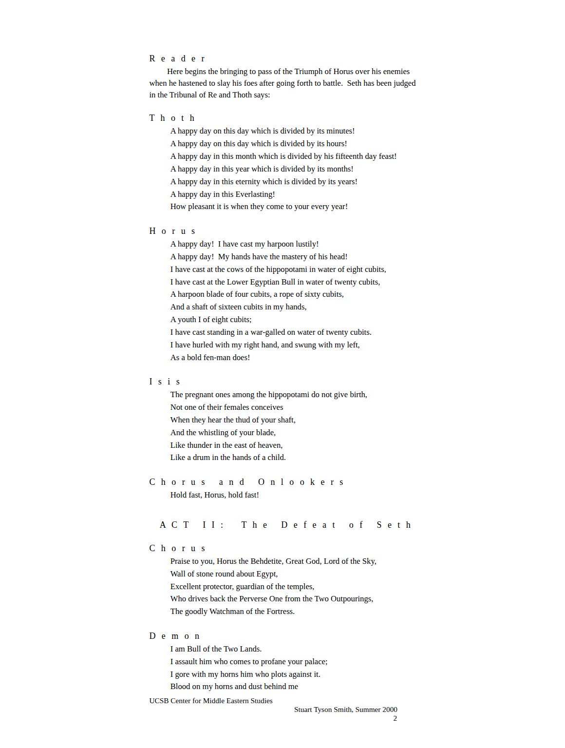R e a d e r
Here begins the bringing to pass of the Triumph of Horus over his enemies when he hastened to slay his foes after going forth to battle. Seth has been judged in the Tribunal of Re and Thoth says:
T h o t h
A happy day on this day which is divided by its minutes!
A happy day on this day which is divided by its hours!
A happy day in this month which is divided by his fifteenth day feast!
A happy day in this year which is divided by its months!
A happy day in this eternity which is divided by its years!
A happy day in this Everlasting!
How pleasant it is when they come to your every year!
H o r u s
A happy day! I have cast my harpoon lustily!
A happy day! My hands have the mastery of his head!
I have cast at the cows of the hippopotami in water of eight cubits,
I have cast at the Lower Egyptian Bull in water of twenty cubits,
A harpoon blade of four cubits, a rope of sixty cubits,
And a shaft of sixteen cubits in my hands,
A youth I of eight cubits;
I have cast standing in a war-galled on water of twenty cubits.
I have hurled with my right hand, and swung with my left,
As a bold fen-man does!
I s i s
The pregnant ones among the hippopotami do not give birth,
Not one of their females conceives
When they hear the thud of your shaft,
And the whistling of your blade,
Like thunder in the east of heaven,
Like a drum in the hands of a child.
C h o r u s a n d O n l o o k e r s
Hold fast, Horus, hold fast!
A C T I I : T h e D e f e a t o f S e t h
C h o r u s
Praise to you, Horus the Behdetite, Great God, Lord of the Sky,
Wall of stone round about Egypt,
Excellent protector, guardian of the temples,
Who drives back the Perverse One from the Two Outpourings,
The goodly Watchman of the Fortress.
D e m o n
I am Bull of the Two Lands.
I assault him who comes to profane your palace;
I gore with my horns him who plots against it.
Blood on my horns and dust behind me
UCSB Center for Middle Eastern Studies Stuart Tyson Smith, Summer 2000 2